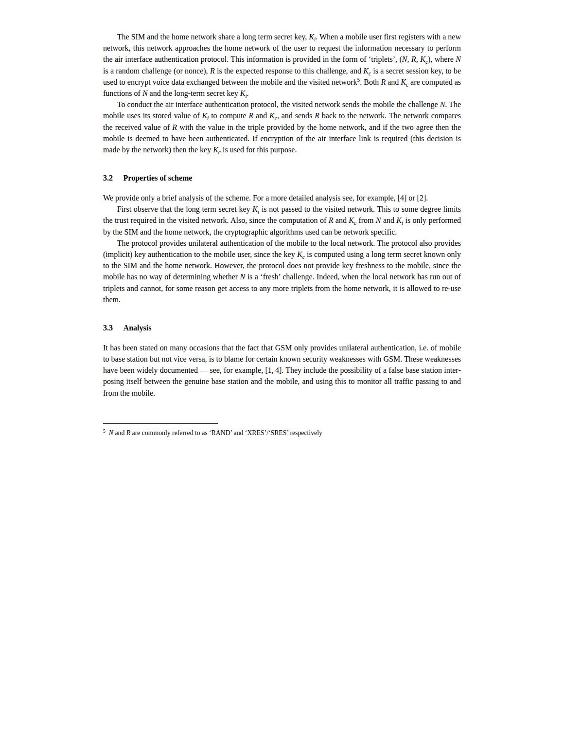The SIM and the home network share a long term secret key, Ki. When a mobile user first registers with a new network, this network approaches the home network of the user to request the information necessary to perform the air interface authentication protocol. This information is provided in the form of ‘triplets’, (N, R, Kc), where N is a random challenge (or nonce), R is the expected response to this challenge, and Kc is a secret session key, to be used to encrypt voice data exchanged between the mobile and the visited network5. Both R and Kc are computed as functions of N and the long-term secret key Ki.
To conduct the air interface authentication protocol, the visited network sends the mobile the challenge N. The mobile uses its stored value of Ki to compute R and Kc, and sends R back to the network. The network compares the received value of R with the value in the triple provided by the home network, and if the two agree then the mobile is deemed to have been authenticated. If encryption of the air interface link is required (this decision is made by the network) then the key Kc is used for this purpose.
3.2 Properties of scheme
We provide only a brief analysis of the scheme. For a more detailed analysis see, for example, [4] or [2].
First observe that the long term secret key Ki is not passed to the visited network. This to some degree limits the trust required in the visited network. Also, since the computation of R and Kc from N and Ki is only performed by the SIM and the home network, the cryptographic algorithms used can be network specific.
The protocol provides unilateral authentication of the mobile to the local network. The protocol also provides (implicit) key authentication to the mobile user, since the key Kc is computed using a long term secret known only to the SIM and the home network. However, the protocol does not provide key freshness to the mobile, since the mobile has no way of determining whether N is a ‘fresh’ challenge. Indeed, when the local network has run out of triplets and cannot, for some reason get access to any more triplets from the home network, it is allowed to re-use them.
3.3 Analysis
It has been stated on many occasions that the fact that GSM only provides unilateral authentication, i.e. of mobile to base station but not vice versa, is to blame for certain known security weaknesses with GSM. These weaknesses have been widely documented — see, for example, [1, 4]. They include the possibility of a false base station interposing itself between the genuine base station and the mobile, and using this to monitor all traffic passing to and from the mobile.
5 N and R are commonly referred to as ‘RAND’ and ‘XRES’/‘SRES’ respectively